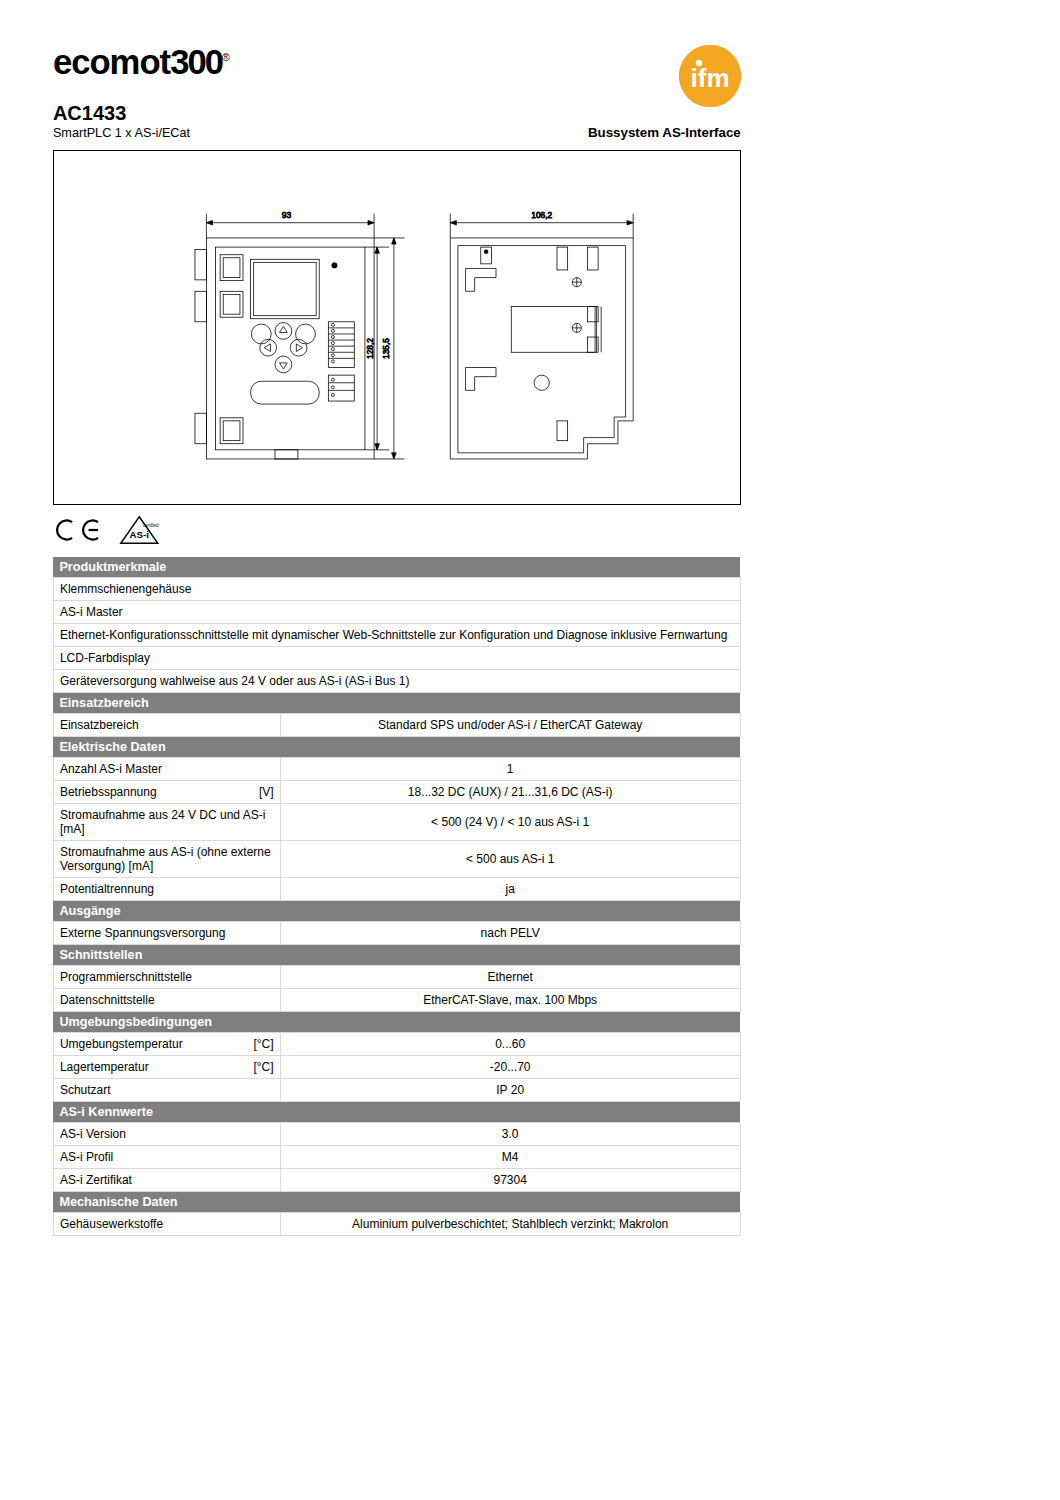ecomot300®
ifm
AC1433
SmartPLC 1 x AS-i/ECat
Bussystem AS-Interface
93 128,2 135,5 106,2
AS-i certified
| Produktmerkmale |
| Klemmschienengehäuse |
| AS-i Master |
| Ethernet-Konfigurationsschnittstelle mit dynamischer Web-Schnittstelle zur Konfiguration und Diagnose inklusive Fernwartung |
| LCD-Farbdisplay |
| Geräteversorgung wahlweise aus 24 V oder aus AS-i (AS-i Bus 1) |
| Einsatzbereich |
| Einsatzbereich | Standard SPS und/oder AS-i / EtherCAT Gateway |
| Elektrische Daten |
| Anzahl AS-i Master | 1 |
| Betriebsspannung [V] | 18...32 DC (AUX) / 21...31,6 DC (AS-i) |
| Stromaufnahme aus 24 V DC und AS-i [mA] | < 500 (24 V) / < 10 aus AS-i 1 |
| Stromaufnahme aus AS-i (ohne externe Versorgung) [mA] | < 500 aus AS-i 1 |
| Potentialtrennung | ja |
| Ausgänge |
| Externe Spannungsversorgung | nach PELV |
| Schnittstellen |
| Programmierschnittstelle | Ethernet |
| Datenschnittstelle | EtherCAT-Slave, max. 100 Mbps |
| Umgebungsbedingungen |
| Umgebungstemperatur [°C] | 0...60 |
| Lagertemperatur [°C] | -20...70 |
| Schutzart | IP 20 |
| AS-i Kennwerte |
| AS-i Version | 3.0 |
| AS-i Profil | M4 |
| AS-i Zertifikat | 97304 |
| Mechanische Daten |
| Gehäusewerkstoffe | Aluminium pulverbeschichtet; Stahlblech verzinkt; Makrolon |